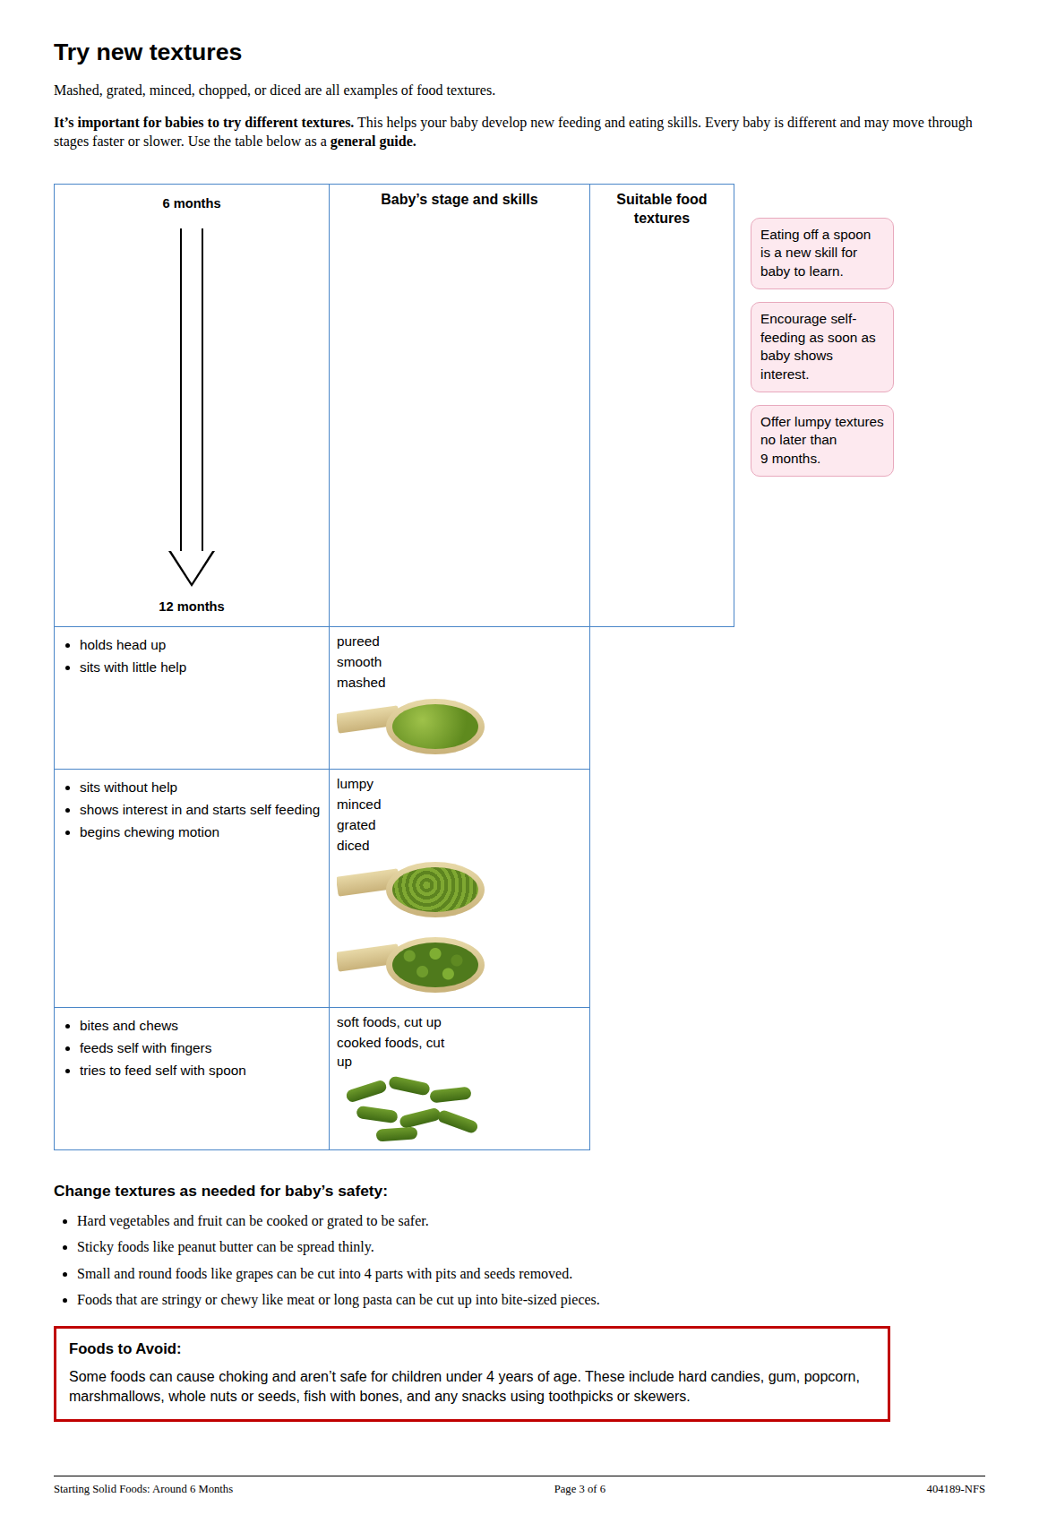Try new textures
Mashed, grated, minced, chopped, or diced are all examples of food textures.
It’s important for babies to try different textures. This helps your baby develop new feeding and eating skills. Every baby is different and may move through stages faster or slower. Use the table below as a general guide.
| 6 months 12 months | Baby’s stage and skills | Suitable food textures |
| holds head up sits with little help | pureed smooth mashed |
| sits without help shows interest in and starts self feeding begins chewing motion | lumpy minced grated diced |
| bites and chews feeds self with fingers tries to feed self with spoon | soft foods, cut up cooked foods, cut up |
Eating off a spoon is a new skill for baby to learn.
Encourage self-feeding as soon as baby shows interest.
Offer lumpy textures no later than 9 months.
Change textures as needed for baby’s safety:
Hard vegetables and fruit can be cooked or grated to be safer.
Sticky foods like peanut butter can be spread thinly.
Small and round foods like grapes can be cut into 4 parts with pits and seeds removed.
Foods that are stringy or chewy like meat or long pasta can be cut up into bite-sized pieces.
Foods to Avoid:
Some foods can cause choking and aren’t safe for children under 4 years of age. These include hard candies, gum, popcorn, marshmallows, whole nuts or seeds, fish with bones, and any snacks using toothpicks or skewers.
Starting Solid Foods: Around 6 Months Page 3 of 6 404189-NFS